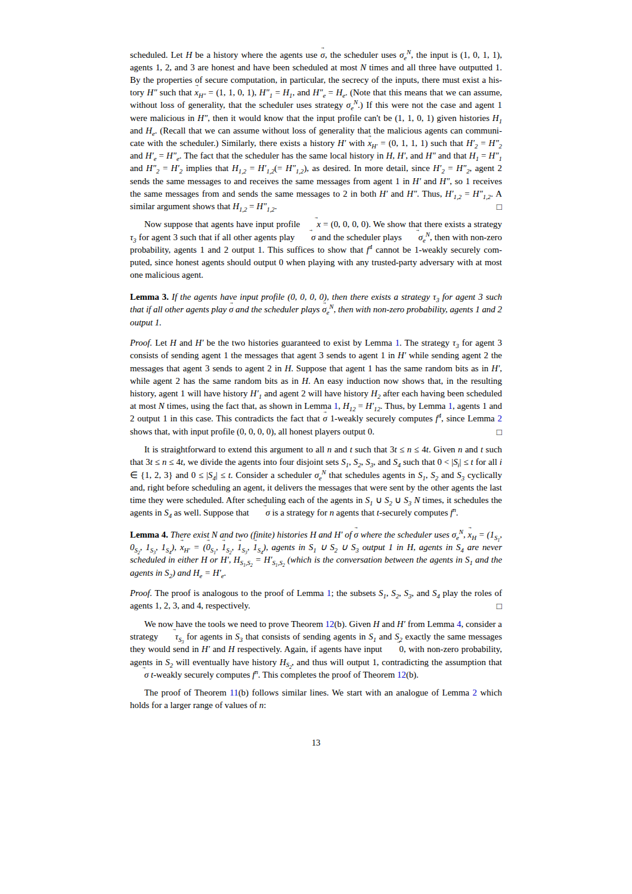scheduled. Let H be a history where the agents use σ, the scheduler uses σeN, the input is (1, 0, 1, 1), agents 1, 2, and 3 are honest and have been scheduled at most N times and all three have outputted 1. By the properties of secure computation, in particular, the secrecy of the inputs, there must exist a history H″ such that xH″ = (1, 1, 0, 1), H″1 = H1, and H″e = He. (Note that this means that we can assume, without loss of generality, that the scheduler uses strategy σeN.) If this were not the case and agent 1 were malicious in H″, then it would know that the input profile can't be (1, 1, 0, 1) given histories H1 and He. (Recall that we can assume without loss of generality that the malicious agents can communicate with the scheduler.) Similarly, there exists a history H′ with xH′ = (0, 1, 1, 1) such that H′2 = H″2 and H′e = H″e. The fact that the scheduler has the same local history in H, H′, and H″ and that H1 = H″1 and H″2 = H′2 implies that H1,2 = H′1,2(= H″1,2), as desired. In more detail, since H′2 = H″2, agent 2 sends the same messages to and receives the same messages from agent 1 in H′ and H″, so 1 receives the same messages from and sends the same messages to 2 in both H′ and H″. Thus, H′1,2 = H″1,2. A similar argument shows that H1,2 = H″1,2.
Now suppose that agents have input profile x = (0, 0, 0, 0). We show that there exists a strategy τ3 for agent 3 such that if all other agents play σ and the scheduler plays σeN, then with non-zero probability, agents 1 and 2 output 1. This suffices to show that f4 cannot be 1-weakly securely computed, since honest agents should output 0 when playing with any trusted-party adversary with at most one malicious agent.
Lemma 3. If the agents have input profile (0, 0, 0, 0), then there exists a strategy τ3 for agent 3 such that if all other agents play σ and the scheduler plays σeN, then with non-zero probability, agents 1 and 2 output 1.
Proof. Let H and H′ be the two histories guaranteed to exist by Lemma 1. The strategy τ3 for agent 3 consists of sending agent 1 the messages that agent 3 sends to agent 1 in H′ while sending agent 2 the messages that agent 3 sends to agent 2 in H. Suppose that agent 1 has the same random bits as in H′, while agent 2 has the same random bits as in H. An easy induction now shows that, in the resulting history, agent 1 will have history H′1 and agent 2 will have history H2 after each having been scheduled at most N times, using the fact that, as shown in Lemma 1, H12 = H′12. Thus, by Lemma 1, agents 1 and 2 output 1 in this case. This contradicts the fact that σ 1-weakly securely computes f4, since Lemma 2 shows that, with input profile (0, 0, 0, 0), all honest players output 0.
It is straightforward to extend this argument to all n and t such that 3t ≤ n ≤ 4t. Given n and t such that 3t ≤ n ≤ 4t, we divide the agents into four disjoint sets S1, S2, S3, and S4 such that 0 < |Si| ≤ t for all i ∈ {1, 2, 3} and 0 ≤ |S4| ≤ t. Consider a scheduler σeN that schedules agents in S1, S2 and S3 cyclically and, right before scheduling an agent, it delivers the messages that were sent by the other agents the last time they were scheduled. After scheduling each of the agents in S1 ∪ S2 ∪ S3 N times, it schedules the agents in S4 as well. Suppose that σ is a strategy for n agents that t-securely computes fn.
Lemma 4. There exist N and two (finite) histories H and H′ of σ where the scheduler uses σeN, xH = (1S1, 0S2, 1S3, 1S4), xH′ = (0S1, 1S2, 1S3, 1S4), agents in S1 ∪ S2 ∪ S3 output 1 in H, agents in S4 are never scheduled in either H or H′, HS1,S2 = H′S1,S2 (which is the conversation between the agents in S1 and the agents in S2) and He = H′e.
Proof. The proof is analogous to the proof of Lemma 1; the subsets S1, S2, S3, and S4 play the roles of agents 1, 2, 3, and 4, respectively.
We now have the tools we need to prove Theorem 12(b). Given H and H′ from Lemma 4, consider a strategy τS3 for agents in S3 that consists of sending agents in S1 and S2 exactly the same messages they would send in H′ and H respectively. Again, if agents have input 0, with non-zero probability, agents in S2 will eventually have history HS2, and thus will output 1, contradicting the assumption that σ t-weakly securely computes fn. This completes the proof of Theorem 12(b).
The proof of Theorem 11(b) follows similar lines. We start with an analogue of Lemma 2 which holds for a larger range of values of n:
13